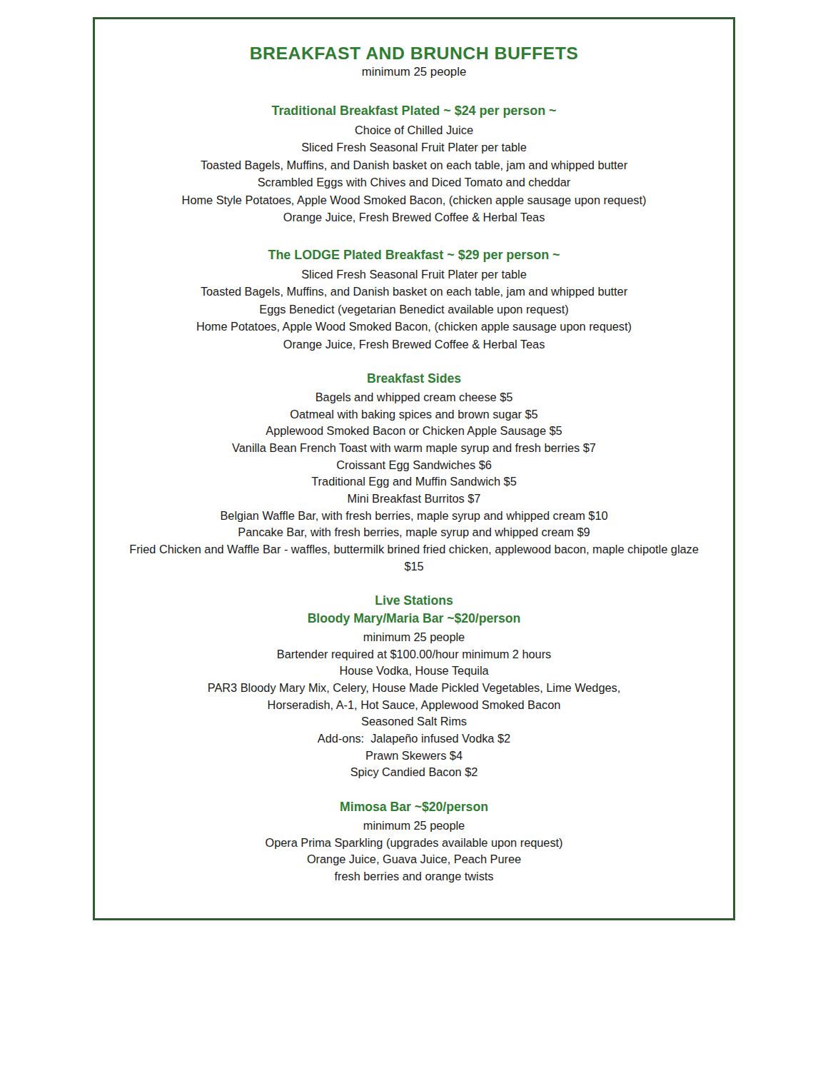BREAKFAST AND BRUNCH BUFFETS
minimum 25 people
Traditional Breakfast Plated ~ $24 per person ~
Choice of Chilled Juice
Sliced Fresh Seasonal Fruit Plater per table
Toasted Bagels, Muffins, and Danish basket on each table, jam and whipped butter
Scrambled Eggs with Chives and Diced Tomato and cheddar
Home Style Potatoes, Apple Wood Smoked Bacon, (chicken apple sausage upon request)
Orange Juice, Fresh Brewed Coffee & Herbal Teas
The LODGE Plated Breakfast ~ $29 per person ~
Sliced Fresh Seasonal Fruit Plater per table
Toasted Bagels, Muffins, and Danish basket on each table, jam and whipped butter
Eggs Benedict (vegetarian Benedict available upon request)
Home Potatoes, Apple Wood Smoked Bacon, (chicken apple sausage upon request)
Orange Juice, Fresh Brewed Coffee & Herbal Teas
Breakfast Sides
Bagels and whipped cream cheese $5
Oatmeal with baking spices and brown sugar $5
Applewood Smoked Bacon or Chicken Apple Sausage $5
Vanilla Bean French Toast with warm maple syrup and fresh berries $7
Croissant Egg Sandwiches $6
Traditional Egg and Muffin Sandwich $5
Mini Breakfast Burritos $7
Belgian Waffle Bar, with fresh berries, maple syrup and whipped cream $10
Pancake Bar, with fresh berries, maple syrup and whipped cream $9
Fried Chicken and Waffle Bar - waffles, buttermilk brined fried chicken, applewood bacon, maple chipotle glaze $15
Live Stations
Bloody Mary/Maria Bar ~$20/person
minimum 25 people
Bartender required at $100.00/hour minimum 2 hours
House Vodka, House Tequila
PAR3 Bloody Mary Mix, Celery, House Made Pickled Vegetables, Lime Wedges,
Horseradish, A-1, Hot Sauce, Applewood Smoked Bacon
Seasoned Salt Rims
Add-ons: Jalapeño infused Vodka $2
Prawn Skewers $4
Spicy Candied Bacon $2
Mimosa Bar ~$20/person
minimum 25 people
Opera Prima Sparkling (upgrades available upon request)
Orange Juice, Guava Juice, Peach Puree
fresh berries and orange twists